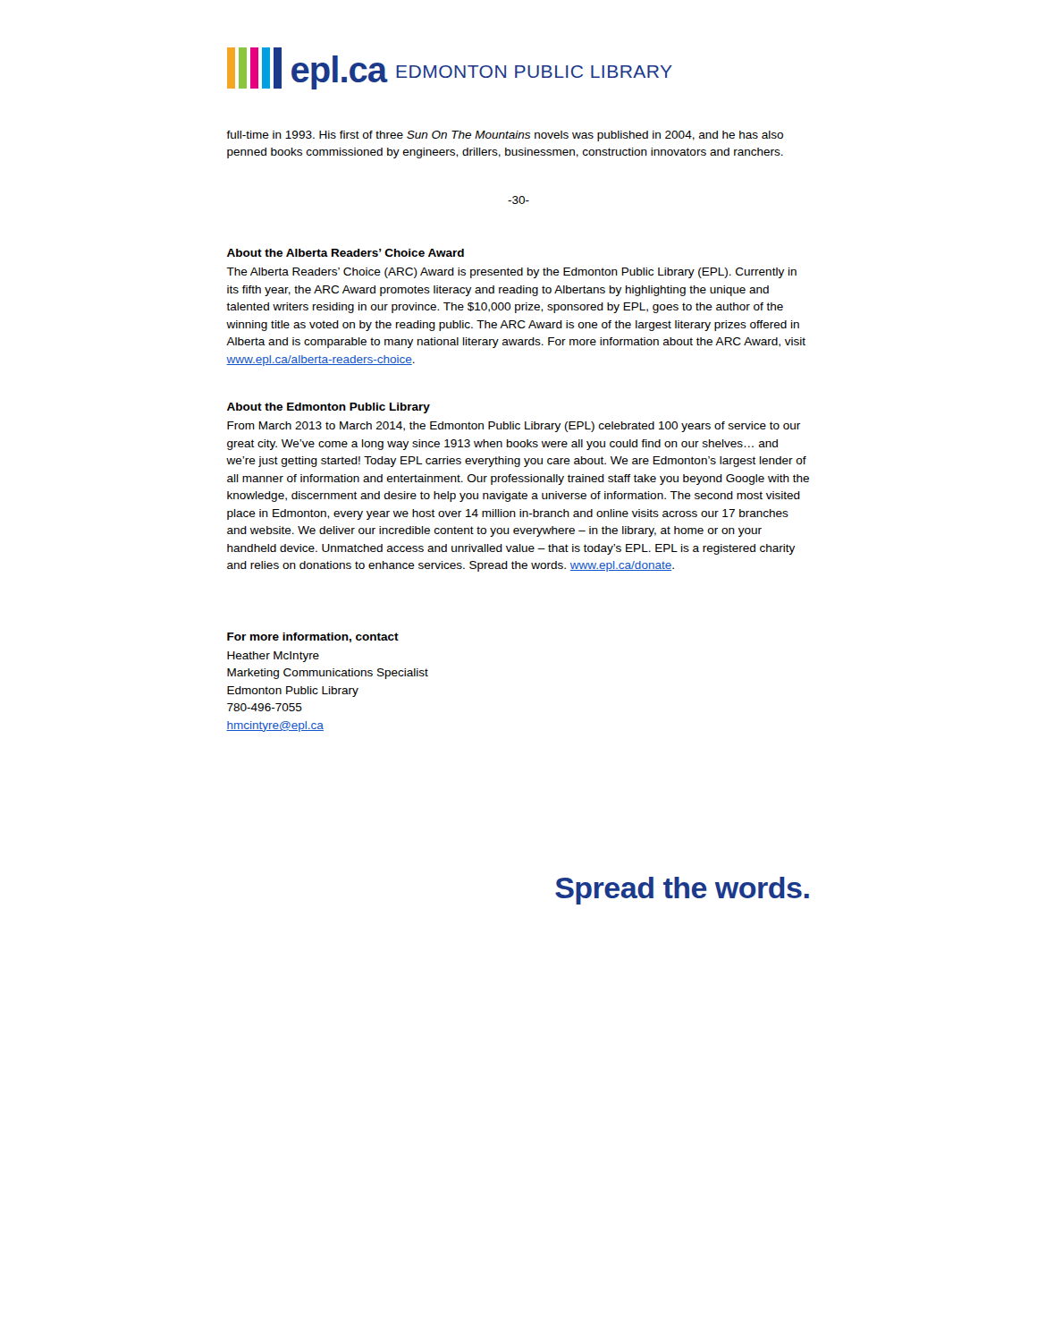epl.ca
EDMONTON PUBLIC LIBRARY
full-time in 1993. His first of three Sun On The Mountains novels was published in 2004, and he has also penned books commissioned by engineers, drillers, businessmen, construction innovators and ranchers.
-30-
About the Alberta Readers’ Choice Award
The Alberta Readers’ Choice (ARC) Award is presented by the Edmonton Public Library (EPL). Currently in its fifth year, the ARC Award promotes literacy and reading to Albertans by highlighting the unique and talented writers residing in our province. The $10,000 prize, sponsored by EPL, goes to the author of the winning title as voted on by the reading public. The ARC Award is one of the largest literary prizes offered in Alberta and is comparable to many national literary awards. For more information about the ARC Award, visit www.epl.ca/alberta-readers-choice.
About the Edmonton Public Library
From March 2013 to March 2014, the Edmonton Public Library (EPL) celebrated 100 years of service to our great city. We’ve come a long way since 1913 when books were all you could find on our shelves… and we’re just getting started! Today EPL carries everything you care about. We are Edmonton’s largest lender of all manner of information and entertainment. Our professionally trained staff take you beyond Google with the knowledge, discernment and desire to help you navigate a universe of information. The second most visited place in Edmonton, every year we host over 14 million in-branch and online visits across our 17 branches and website. We deliver our incredible content to you everywhere – in the library, at home or on your handheld device. Unmatched access and unrivalled value – that is today’s EPL. EPL is a registered charity and relies on donations to enhance services. Spread the words. www.epl.ca/donate.
For more information, contact
Heather McIntyre
Marketing Communications Specialist
Edmonton Public Library
780-496-7055
hmcintyre@epl.ca
Spread the words.